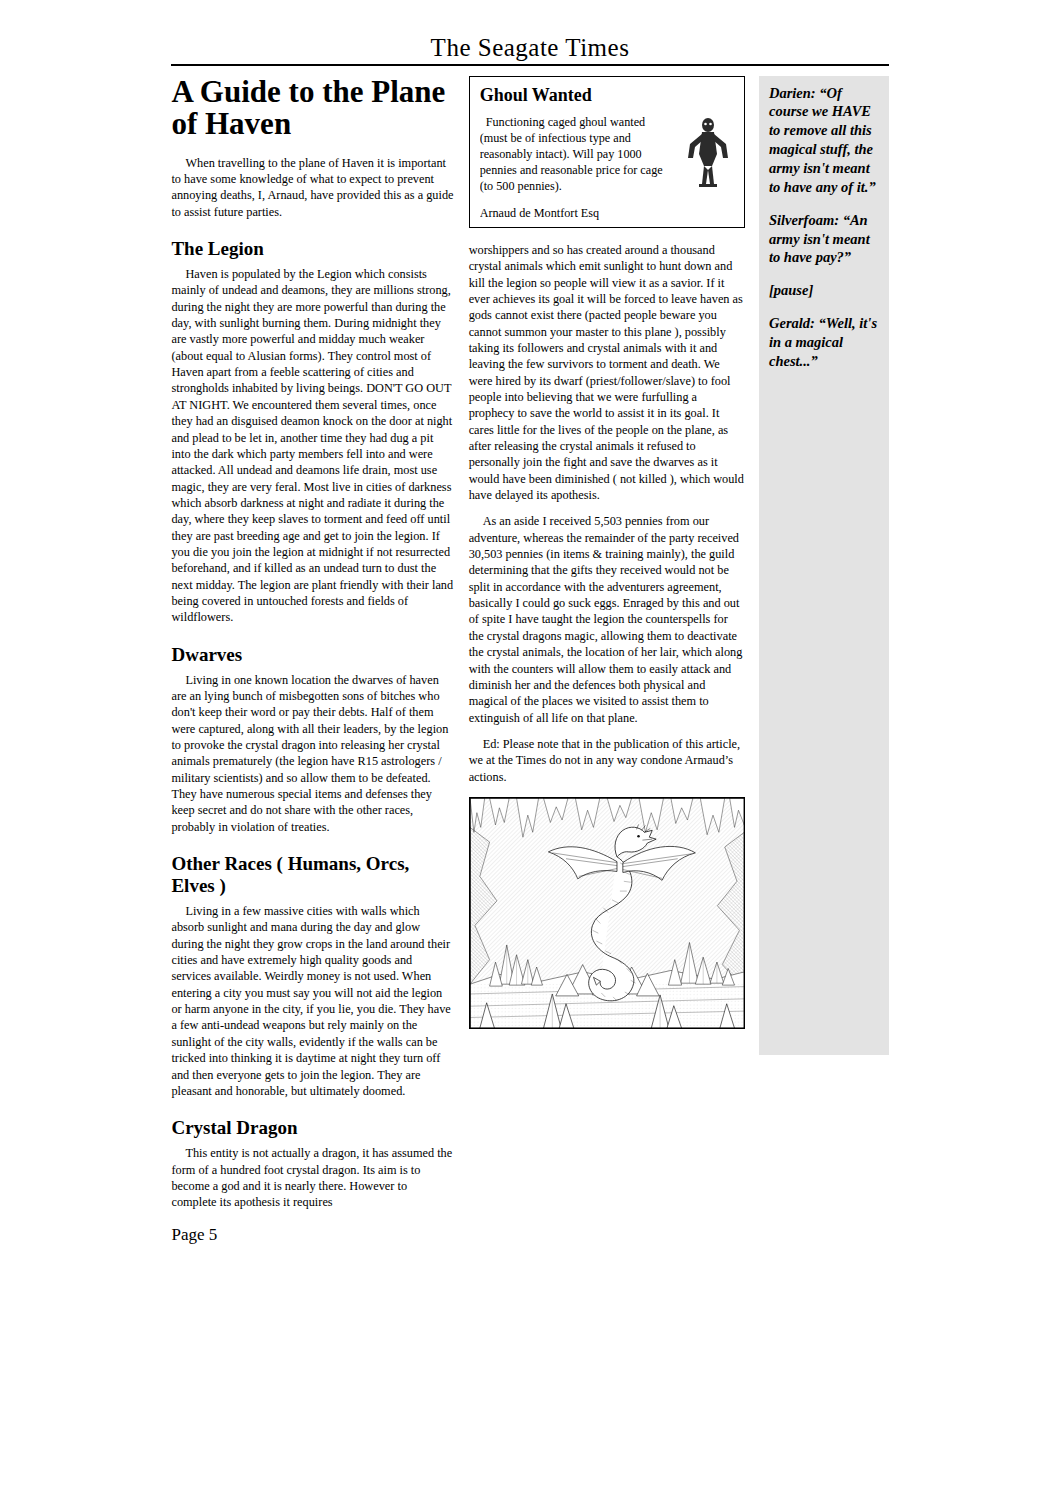The Seagate Times
A Guide to the Plane of Haven
When travelling to the plane of Haven it is important to have some knowledge of what to expect to prevent annoying deaths, I, Arnaud, have provided this as a guide to assist future parties.
The Legion
Haven is populated by the Legion which consists mainly of undead and deamons, they are millions strong, during the night they are more powerful than during the day, with sunlight burning them. During midnight they are vastly more powerful and midday much weaker (about equal to Alusian forms). They control most of Haven apart from a feeble scattering of cities and strongholds inhabited by living beings. DON'T GO OUT AT NIGHT. We encountered them several times, once they had an disguised deamon knock on the door at night and plead to be let in, another time they had dug a pit into the dark which party members fell into and were attacked. All undead and deamons life drain, most use magic, they are very feral. Most live in cities of darkness which absorb darkness at night and radiate it during the day, where they keep slaves to torment and feed off until they are past breeding age and get to join the legion. If you die you join the legion at midnight if not resurrected beforehand, and if killed as an undead turn to dust the next midday. The legion are plant friendly with their land being covered in untouched forests and fields of wildflowers.
Dwarves
Living in one known location the dwarves of haven are an lying bunch of misbegotten sons of bitches who don't keep their word or pay their debts. Half of them were captured, along with all their leaders, by the legion to provoke the crystal dragon into releasing her crystal animals prematurely (the legion have R15 astrologers / military scientists) and so allow them to be defeated. They have numerous special items and defenses they keep secret and do not share with the other races, probably in violation of treaties.
Other Races ( Humans, Orcs, Elves )
Living in a few massive cities with walls which absorb sunlight and mana during the day and glow during the night they grow crops in the land around their cities and have extremely high quality goods and services available. Weirdly money is not used. When entering a city you must say you will not aid the legion or harm anyone in the city, if you lie, you die. They have a few anti-undead weapons but rely mainly on the sunlight of the city walls, evidently if the walls can be tricked into thinking it is daytime at night they turn off and then everyone gets to join the legion. They are pleasant and honorable, but ultimately doomed.
Crystal Dragon
This entity is not actually a dragon, it has assumed the form of a hundred foot crystal dragon. Its aim is to become a god and it is nearly there. However to complete its apothesis it requires
Page 5
Ghoul Wanted
Functioning caged ghoul wanted (must be of infectious type and reasonably intact). Will pay 1000 pennies and reasonable price for cage (to 500 pennies).
Arnaud de Montfort Esq
worshippers and so has created around a thousand crystal animals which emit sunlight to hunt down and kill the legion so people will view it as a savior. If it ever achieves its goal it will be forced to leave haven as gods cannot exist there (pacted people beware you cannot summon your master to this plane ), possibly taking its followers and crystal animals with it and leaving the few survivors to torment and death. We were hired by its dwarf (priest/follower/slave) to fool people into believing that we were furfulling a prophecy to save the world to assist it in its goal. It cares little for the lives of the people on the plane, as after releasing the crystal animals it refused to personally join the fight and save the dwarves as it would have been diminished ( not killed ), which would have delayed its apothesis.
As an aside I received 5,503 pennies from our adventure, whereas the remainder of the party received 30,503 pennies (in items & training mainly), the guild determining that the gifts they received would not be split in accordance with the adventurers agreement, basically I could go suck eggs. Enraged by this and out of spite I have taught the legion the counterspells for the crystal dragons magic, allowing them to deactivate the crystal animals, the location of her lair, which along with the counters will allow them to easily attack and diminish her and the defences both physical and magical of the places we visited to assist them to extinguish of all life on that plane.
Ed: Please note that in the publication of this article, we at the Times do not in any way condone Armaud’s actions.
Darien: “Of course we HAVE to remove all this magical stuff, the army isn't meant to have any of it.”
Silverfoam: “An army isn't meant to have pay?”
[pause]
Gerald: “Well, it's in a magical chest...”